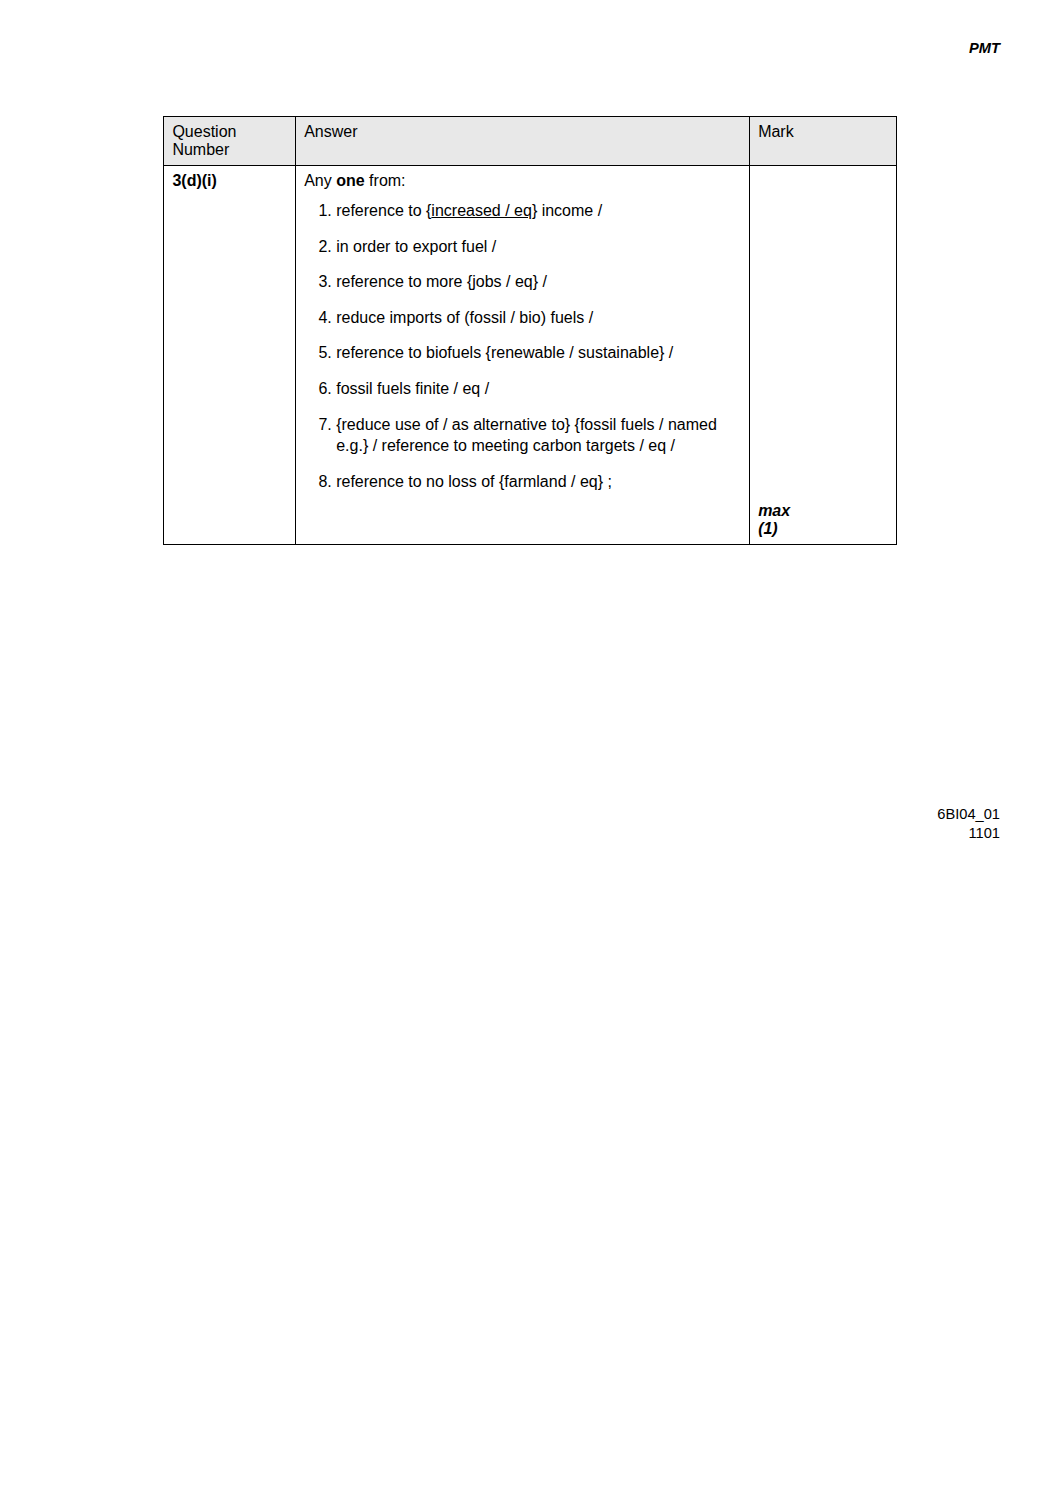PMT
| Question Number | Answer | Mark |
| --- | --- | --- |
| 3(d)(i) | Any one from: reference to { increased / eq } income / in order to export fuel / reference to more {jobs / eq} / reduce imports of (fossil / bio) fuels / reference to biofuels {renewable / sustainable} / fossil fuels finite / eq / {reduce use of / as alternative to} {fossil fuels / named e.g.} / reference to meeting carbon targets / eq / reference to no loss of {farmland / eq} ; | max (1) |
6BI04_01
1101